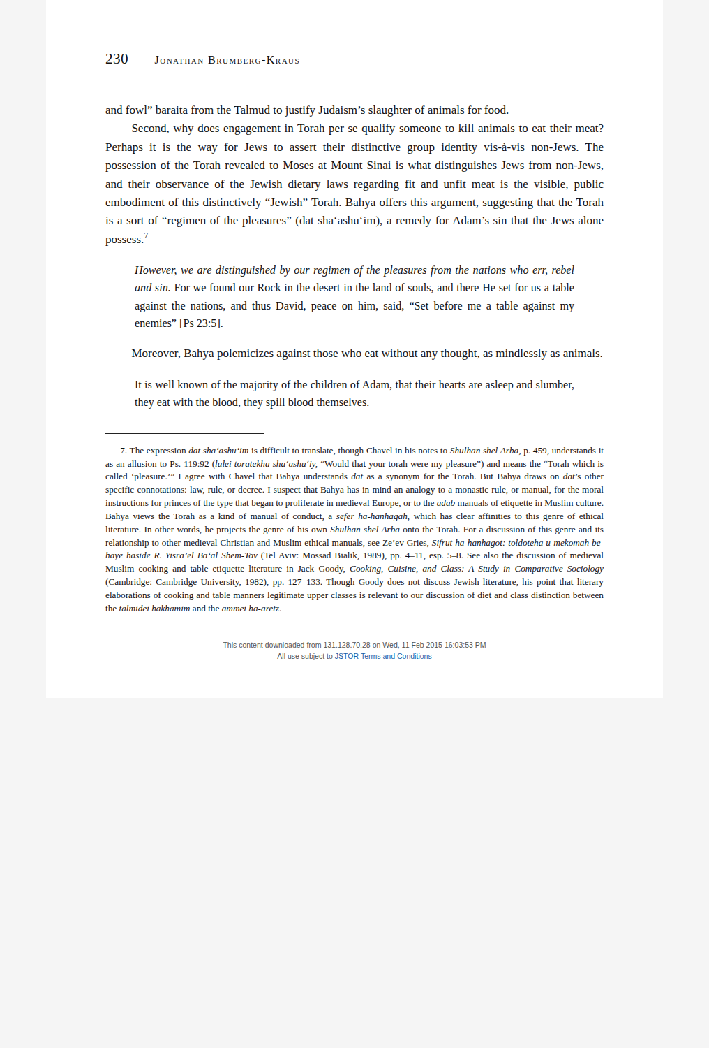230 Jonathan Brumberg-Kraus
and fowl” baraita from the Talmud to justify Judaism’s slaughter of animals for food.
Second, why does engagement in Torah per se qualify someone to kill animals to eat their meat? Perhaps it is the way for Jews to assert their distinctive group identity vis-à-vis non-Jews. The possession of the Torah revealed to Moses at Mount Sinai is what distinguishes Jews from non-Jews, and their observance of the Jewish dietary laws regarding fit and unfit meat is the visible, public embodiment of this distinctively “Jewish” Torah. Bahya offers this argument, suggesting that the Torah is a sort of “regimen of the pleasures” (dat sha‘ashu‘im), a remedy for Adam’s sin that the Jews alone possess.7
However, we are distinguished by our regimen of the pleasures from the nations who err, rebel and sin. For we found our Rock in the desert in the land of souls, and there He set for us a table against the nations, and thus David, peace on him, said, “Set before me a table against my enemies” [Ps 23:5].
Moreover, Bahya polemicizes against those who eat without any thought, as mindlessly as animals.
It is well known of the majority of the children of Adam, that their hearts are asleep and slumber, they eat with the blood, they spill blood themselves.
7. The expression dat sha‘ashu‘im is difficult to translate, though Chavel in his notes to Shulhan shel Arba, p. 459, understands it as an allusion to Ps. 119:92 (lulei toratekha sha‘ashu‘iy, “Would that your torah were my pleasure”) and means the “Torah which is called ‘pleasure.’” I agree with Chavel that Bahya understands dat as a synonym for the Torah. But Bahya draws on dat’s other specific connotations: law, rule, or decree. I suspect that Bahya has in mind an analogy to a monastic rule, or manual, for the moral instructions for princes of the type that began to proliferate in medieval Europe, or to the adab manuals of etiquette in Muslim culture. Bahya views the Torah as a kind of manual of conduct, a sefer ha-hanhagah, which has clear affinities to this genre of ethical literature. In other words, he projects the genre of his own Shulhan shel Arba onto the Torah. For a discussion of this genre and its relationship to other medieval Christian and Muslim ethical manuals, see Ze’ev Gries, Sifrut ha-hanhagot: toldoteha u-mekomah be-haye haside R. Yisra’el Ba‘al Shem-Tov (Tel Aviv: Mossad Bialik, 1989), pp. 4–11, esp. 5–8. See also the discussion of medieval Muslim cooking and table etiquette literature in Jack Goody, Cooking, Cuisine, and Class: A Study in Comparative Sociology (Cambridge: Cambridge University, 1982), pp. 127–133. Though Goody does not discuss Jewish literature, his point that literary elaborations of cooking and table manners legitimate upper classes is relevant to our discussion of diet and class distinction between the talmidei hakhamim and the ammei ha-aretz.
This content downloaded from 131.128.70.28 on Wed, 11 Feb 2015 16:03:53 PM
All use subject to JSTOR Terms and Conditions